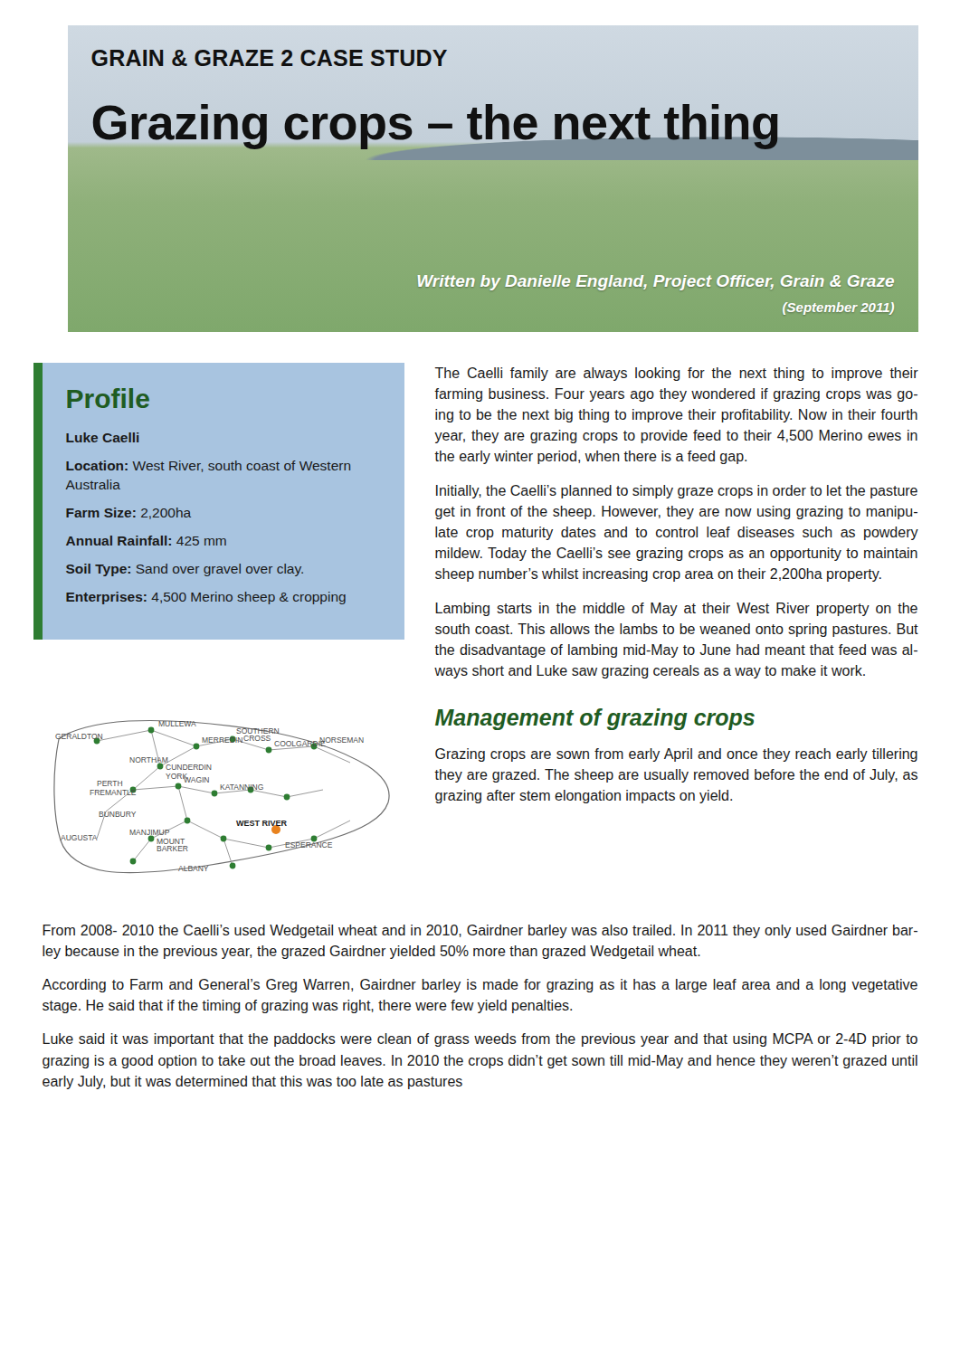GRAIN & GRAZE 2 CASE STUDY
Grazing crops – the next thing
Written by Danielle England, Project Officer, Grain & Graze (September 2011)
Profile
Luke Caelli
Location: West River, south coast of Western Australia
Farm Size: 2,200ha
Annual Rainfall: 425 mm
Soil Type: Sand over gravel over clay.
Enterprises: 4,500 Merino sheep & cropping
MULLEWA GERALDTON MERREDIN SOUTHERN CROSS COOLGARDIE NORSEMAN NORTHAM CUNDERDIN YORK PERTH FREMANTLE WAGIN KATANNING BUNBURY MANJIMUP MOUNT BARKER AUGUSTA ALBANY ESPERANCE WEST RIVER
The Caelli family are always looking for the next thing to improve their farming business. Four years ago they wondered if grazing crops was going to be the next big thing to improve their profitability. Now in their fourth year, they are grazing crops to provide feed to their 4,500 Merino ewes in the early winter period, when there is a feed gap.
Initially, the Caelli’s planned to simply graze crops in order to let the pasture get in front of the sheep. However, they are now using grazing to manipulate crop maturity dates and to control leaf diseases such as powdery mildew. Today the Caelli’s see grazing crops as an opportunity to maintain sheep number’s whilst increasing crop area on their 2,200ha property.
Lambing starts in the middle of May at their West River property on the south coast. This allows the lambs to be weaned onto spring pastures. But the disadvantage of lambing mid-May to June had meant that feed was always short and Luke saw grazing cereals as a way to make it work.
Management of grazing crops
Grazing crops are sown from early April and once they reach early tillering they are grazed. The sheep are usually removed before the end of July, as grazing after stem elongation impacts on yield.
From 2008- 2010 the Caelli’s used Wedgetail wheat and in 2010, Gairdner barley was also trailed. In 2011 they only used Gairdner barley because in the previous year, the grazed Gairdner yielded 50% more than grazed Wedgetail wheat.
According to Farm and General’s Greg Warren, Gairdner barley is made for grazing as it has a large leaf area and a long vegetative stage. He said that if the timing of grazing was right, there were few yield penalties.
Luke said it was important that the paddocks were clean of grass weeds from the previous year and that using MCPA or 2-4D prior to grazing is a good option to take out the broad leaves. In 2010 the crops didn’t get sown till mid-May and hence they weren’t grazed until early July, but it was determined that this was too late as pastures